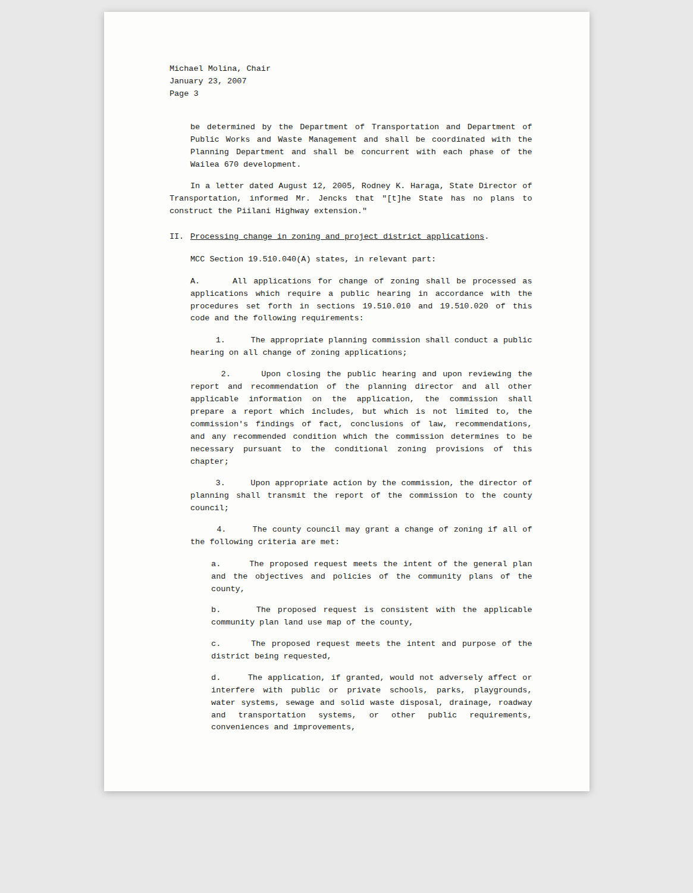Michael Molina, Chair
January 23, 2007
Page 3
be determined by the Department of Transportation and Department of Public Works and Waste Management and shall be coordinated with the Planning Department and shall be concurrent with each phase of the Wailea 670 development.
In a letter dated August 12, 2005, Rodney K. Haraga, State Director of Transportation, informed Mr. Jencks that "[t]he State has no plans to construct the Piilani Highway extension."
II. Processing change in zoning and project district applications.
MCC Section 19.510.040(A) states, in relevant part:
A. All applications for change of zoning shall be processed as applications which require a public hearing in accordance with the procedures set forth in sections 19.510.010 and 19.510.020 of this code and the following requirements:
1. The appropriate planning commission shall conduct a public hearing on all change of zoning applications;
2. Upon closing the public hearing and upon reviewing the report and recommendation of the planning director and all other applicable information on the application, the commission shall prepare a report which includes, but which is not limited to, the commission's findings of fact, conclusions of law, recommendations, and any recommended condition which the commission determines to be necessary pursuant to the conditional zoning provisions of this chapter;
3. Upon appropriate action by the commission, the director of planning shall transmit the report of the commission to the county council;
4. The county council may grant a change of zoning if all of the following criteria are met:
a. The proposed request meets the intent of the general plan and the objectives and policies of the community plans of the county,
b. The proposed request is consistent with the applicable community plan land use map of the county,
c. The proposed request meets the intent and purpose of the district being requested,
d. The application, if granted, would not adversely affect or interfere with public or private schools, parks, playgrounds, water systems, sewage and solid waste disposal, drainage, roadway and transportation systems, or other public requirements, conveniences and improvements,